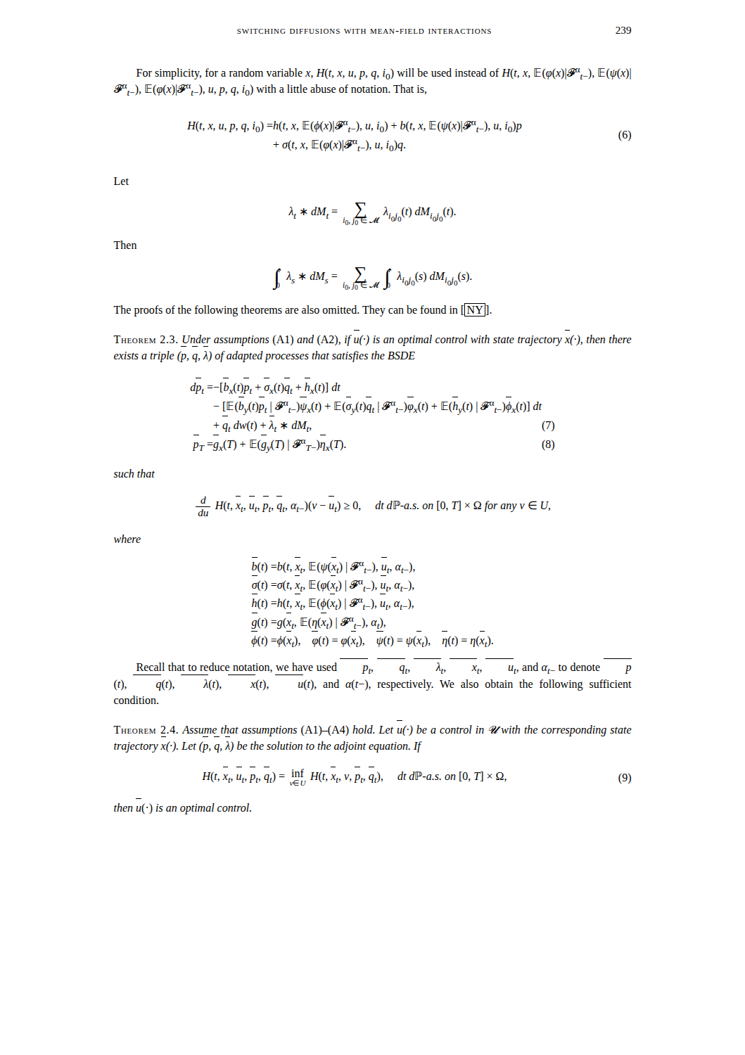switching diffusions with mean-field interactions 239
For simplicity, for a random variable x, H(t, x, u, p, q, i0) will be used instead of H(t, x, 𝔼(φ(x)|𝓕αt−), 𝔼(ψ(x)|𝓕αt−), 𝔼(φ(x)|𝓕αt−), u, p, q, i0) with a little abuse of notation. That is,
H(t, x, u, p, q, i0) = h(t, x, 𝔼(ϕ(x)|𝓕αt−), u, i0) + b(t, x, 𝔼(ψ(x)|𝓕αt−), u, i0)p
+ σ(t, x, 𝔼(φ(x)|𝓕αt−), u, i0)q.
(6)
Let
λt ∗ dMt = ∑i0, j0 ∈ 𝓜 λi0j0(t) dMi0j0(t).
Then
t∫0 λs ∗ dMs = ∑i0, j0 ∈ 𝓜 t∫0 λi0j0(s) dMi0j0(s).
The proofs of the following theorems are also omitted. They can be found in [NY].
Theorem 2.3. Under assumptions (A1) and (A2), if u(·) is an optimal control with state trajectory x(·), then there exists a triple (p, q, λ) of adapted processes that satisfies the BSDE
dpt = −[bx(t)pt + σx(t)qt + hx(t)] dt
− [𝔼(by(t)pt | 𝓕αt−)ψx(t) + 𝔼(σy(t)qt | 𝓕αt−)φx(t) + 𝔼(hy(t) | 𝓕αt−)ϕx(t)] dt
+ qt dw(t) + λt ∗ dMt, (7)
pT = gx(T) + 𝔼(gy(T) | 𝓕αT−)ηx(T). (8)
such that
ddu H(t, xt, ut, pt, qt, αt−)(v − ut) ≥ 0, dt d ℙ-a.s. on [0, T] × Ω for any v ∈ U,
where
b(t) = b(t, xt, 𝔼(ψ(xt) | 𝓕αt−), ut, αt−),
σ(t) = σ(t, xt, 𝔼(φ(xt) | 𝓕αt−), ut, αt−),
h(t) = h(t, xt, 𝔼(ϕ(xt) | 𝓕αt−), ut, αt−),
g(t) = g(xt, 𝔼(η(xt) | 𝓕αt−), αt),
ϕ(t) = ϕ(xt), φ(t) = φ(xt), ψ(t) = ψ(xt), η(t) = η(xt).
Recall that to reduce notation, we have used pt, qt, λt, xt, ut, and αt− to denote p(t), q(t), λ(t), x(t), u(t), and α(t−), respectively. We also obtain the following sufficient condition.
Theorem 2.4. Assume that assumptions (A1)–(A4) hold. Let u(·) be a control in 𝓤 with the corresponding state trajectory x(·). Let (p, q, λ) be the solution to the adjoint equation. If
H(t, xt, ut, pt, qt) = inf v∈U H(t, xt, v, pt, qt), dt d ℙ-a.s. on [0, T] × Ω,
(9)
then u(·) is an optimal control.